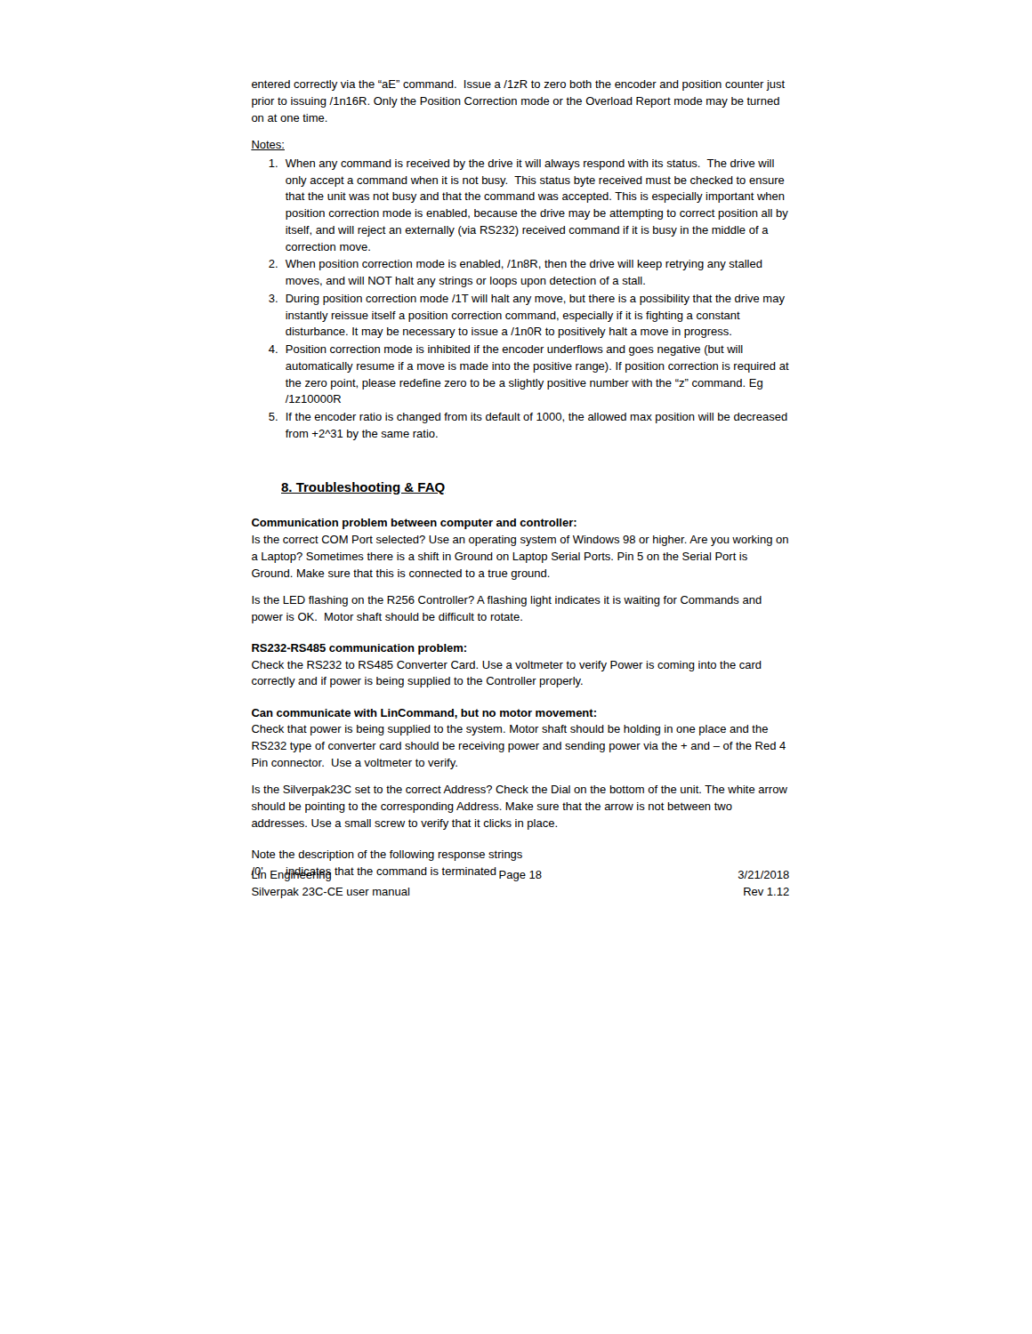entered correctly via the “aE” command. Issue a /1zR to zero both the encoder and position counter just prior to issuing /1n16R. Only the Position Correction mode or the Overload Report mode may be turned on at one time.
Notes:
When any command is received by the drive it will always respond with its status. The drive will only accept a command when it is not busy. This status byte received must be checked to ensure that the unit was not busy and that the command was accepted. This is especially important when position correction mode is enabled, because the drive may be attempting to correct position all by itself, and will reject an externally (via RS232) received command if it is busy in the middle of a correction move.
When position correction mode is enabled, /1n8R, then the drive will keep retrying any stalled moves, and will NOT halt any strings or loops upon detection of a stall.
During position correction mode /1T will halt any move, but there is a possibility that the drive may instantly reissue itself a position correction command, especially if it is fighting a constant disturbance. It may be necessary to issue a /1n0R to positively halt a move in progress.
Position correction mode is inhibited if the encoder underflows and goes negative (but will automatically resume if a move is made into the positive range). If position correction is required at the zero point, please redefine zero to be a slightly positive number with the “z” command. Eg /1z10000R
If the encoder ratio is changed from its default of 1000, the allowed max position will be decreased from +2^31 by the same ratio.
8. Troubleshooting & FAQ
Communication problem between computer and controller:
Is the correct COM Port selected? Use an operating system of Windows 98 or higher. Are you working on a Laptop? Sometimes there is a shift in Ground on Laptop Serial Ports. Pin 5 on the Serial Port is Ground. Make sure that this is connected to a true ground.
Is the LED flashing on the R256 Controller? A flashing light indicates it is waiting for Commands and power is OK. Motor shaft should be difficult to rotate.
RS232-RS485 communication problem:
Check the RS232 to RS485 Converter Card. Use a voltmeter to verify Power is coming into the card correctly and if power is being supplied to the Controller properly.
Can communicate with LinCommand, but no motor movement:
Check that power is being supplied to the system. Motor shaft should be holding in one place and the RS232 type of converter card should be receiving power and sending power via the + and – of the Red 4 Pin connector. Use a voltmeter to verify.
Is the Silverpak23C set to the correct Address? Check the Dial on the bottom of the unit. The white arrow should be pointing to the corresponding Address. Make sure that the arrow is not between two addresses. Use a small screw to verify that it clicks in place.
Note the description of the following response strings
/0' indicates that the command is terminated
Lin Engineering
Page 18
3/21/2018
Silverpak 23C-CE user manual
Rev 1.12